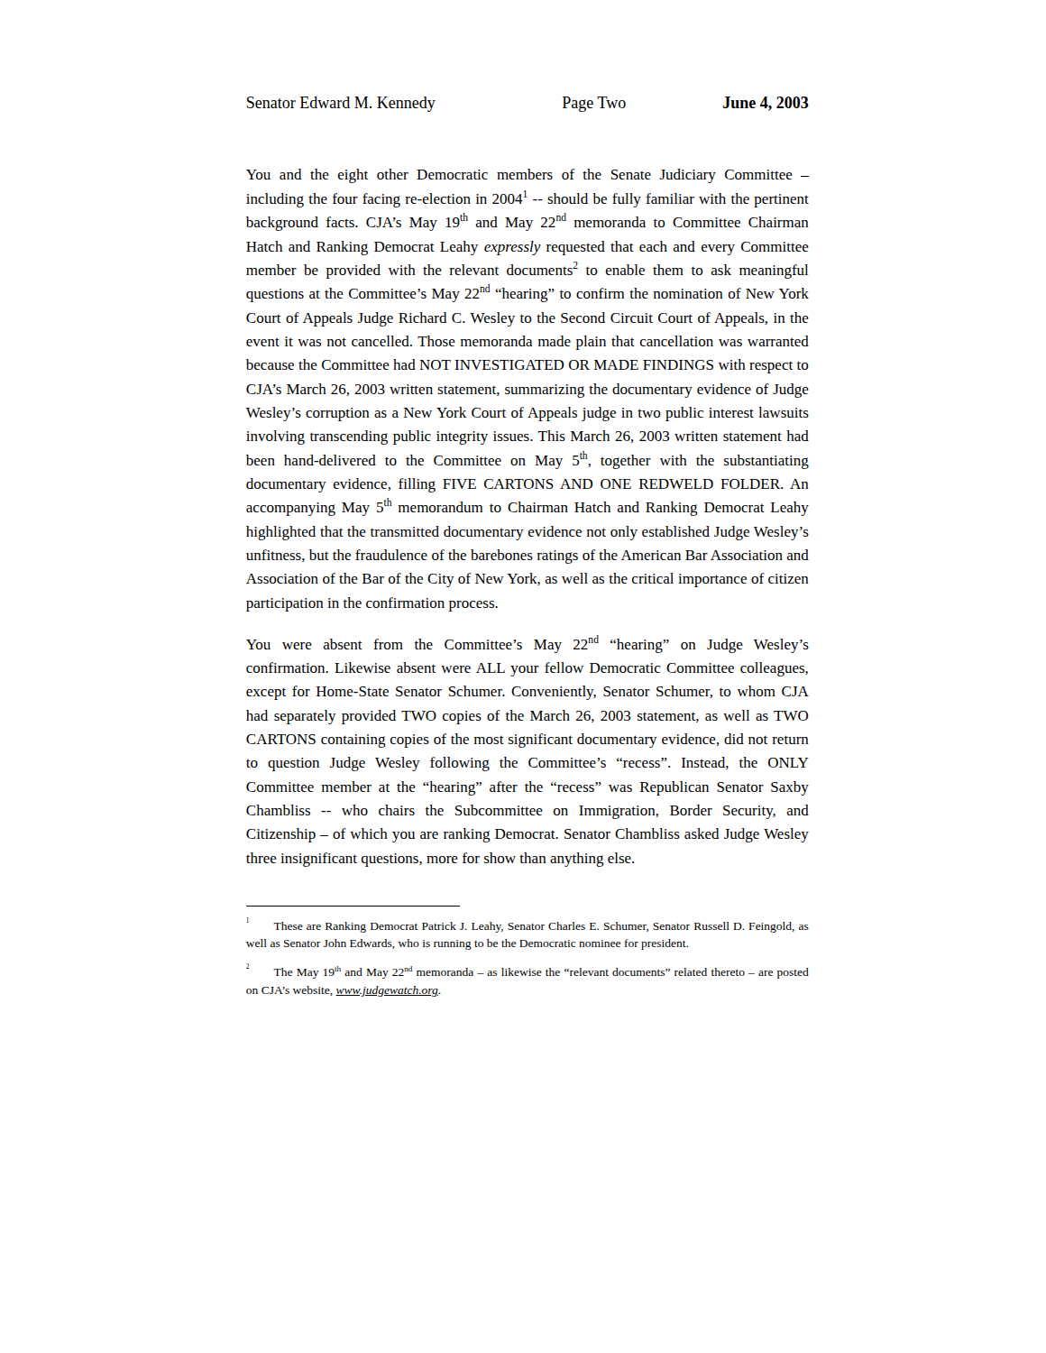Senator Edward M. Kennedy Page Two June 4, 2003
You and the eight other Democratic members of the Senate Judiciary Committee – including the four facing re-election in 20041 -- should be fully familiar with the pertinent background facts. CJA’s May 19th and May 22nd memoranda to Committee Chairman Hatch and Ranking Democrat Leahy expressly requested that each and every Committee member be provided with the relevant documents2 to enable them to ask meaningful questions at the Committee’s May 22nd “hearing” to confirm the nomination of New York Court of Appeals Judge Richard C. Wesley to the Second Circuit Court of Appeals, in the event it was not cancelled. Those memoranda made plain that cancellation was warranted because the Committee had NOT INVESTIGATED OR MADE FINDINGS with respect to CJA’s March 26, 2003 written statement, summarizing the documentary evidence of Judge Wesley’s corruption as a New York Court of Appeals judge in two public interest lawsuits involving transcending public integrity issues. This March 26, 2003 written statement had been hand-delivered to the Committee on May 5th, together with the substantiating documentary evidence, filling FIVE CARTONS AND ONE REDWELD FOLDER. An accompanying May 5th memorandum to Chairman Hatch and Ranking Democrat Leahy highlighted that the transmitted documentary evidence not only established Judge Wesley’s unfitness, but the fraudulence of the barebones ratings of the American Bar Association and Association of the Bar of the City of New York, as well as the critical importance of citizen participation in the confirmation process.
You were absent from the Committee’s May 22nd “hearing” on Judge Wesley’s confirmation. Likewise absent were ALL your fellow Democratic Committee colleagues, except for Home-State Senator Schumer. Conveniently, Senator Schumer, to whom CJA had separately provided TWO copies of the March 26, 2003 statement, as well as TWO CARTONS containing copies of the most significant documentary evidence, did not return to question Judge Wesley following the Committee’s “recess”. Instead, the ONLY Committee member at the “hearing” after the “recess” was Republican Senator Saxby Chambliss -- who chairs the Subcommittee on Immigration, Border Security, and Citizenship – of which you are ranking Democrat. Senator Chambliss asked Judge Wesley three insignificant questions, more for show than anything else.
1 These are Ranking Democrat Patrick J. Leahy, Senator Charles E. Schumer, Senator Russell D. Feingold, as well as Senator John Edwards, who is running to be the Democratic nominee for president.
2 The May 19th and May 22nd memoranda – as likewise the “relevant documents” related thereto – are posted on CJA’s website, www.judgewatch.org.